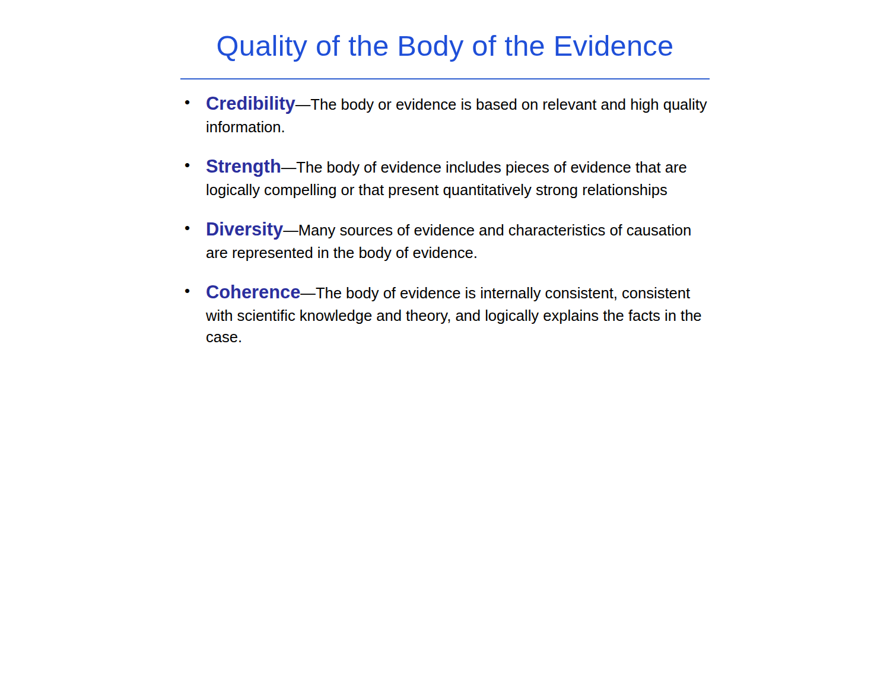Quality of the Body of the Evidence
Credibility—The body or evidence is based on relevant and high quality information.
Strength—The body of evidence includes pieces of evidence that are logically compelling or that present quantitatively strong relationships
Diversity—Many sources of evidence and characteristics of causation are represented in the body of evidence.
Coherence—The body of evidence is internally consistent, consistent with scientific knowledge and theory, and logically explains the facts in the case.